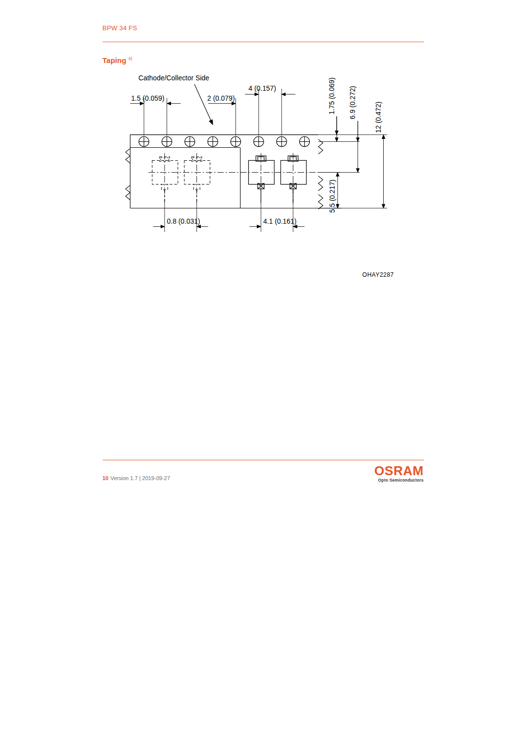BPW 34 FS
Taping 4)
Cathode/Collector Side 1.5 (0.059) 2 (0.079) 4 (0.157) 0.8 (0.031) 4.1 (0.161) 1.75 (0.069) 6.9 (0.272) 12 (0.472) 5.5 (0.217)
OHAY2287
10 Version 1.7 | 2019-09-27
OSRAM
Opto Semiconductors